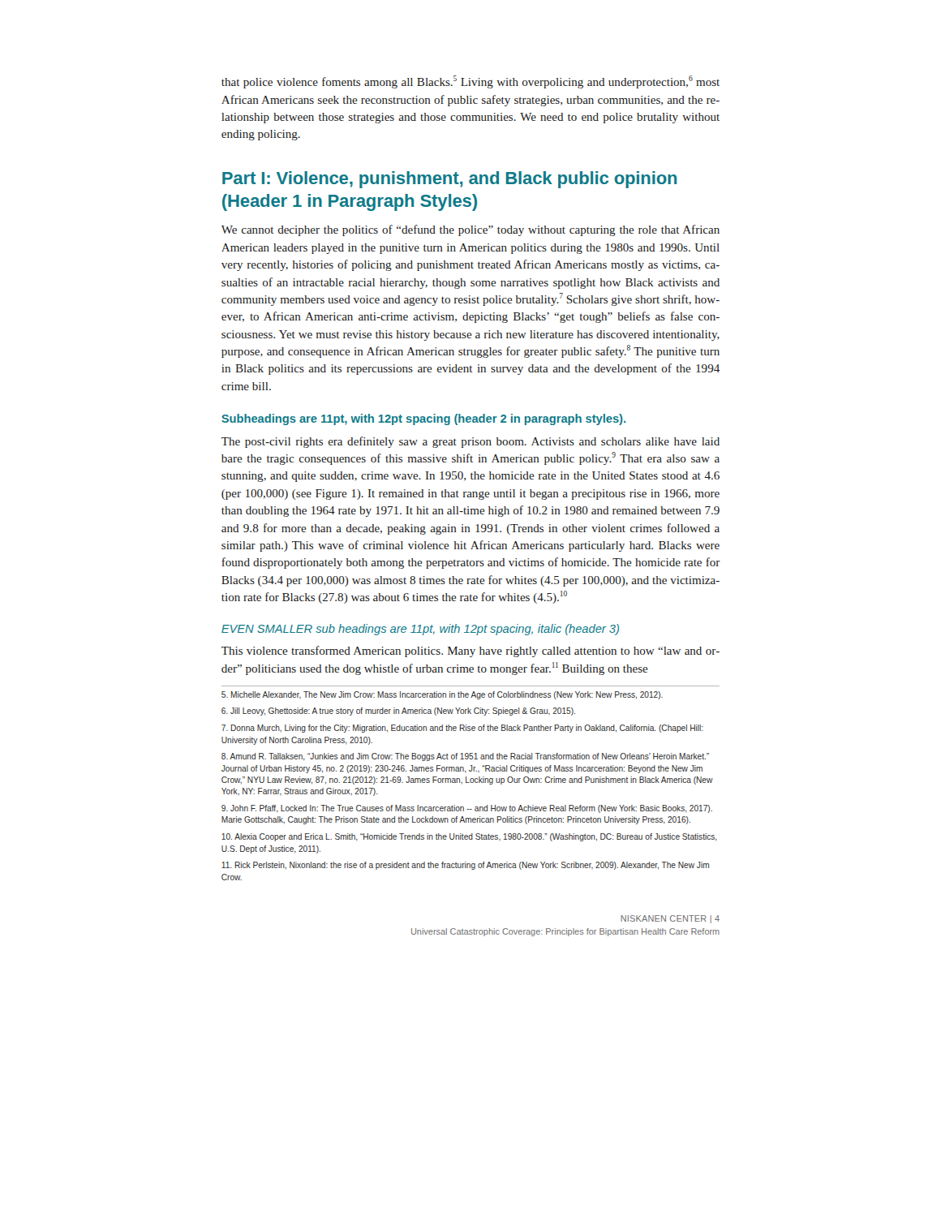that police violence foments among all Blacks.5 Living with overpolicing and underprotection,6 most African Americans seek the reconstruction of public safety strategies, urban communities, and the relationship between those strategies and those communities. We need to end police brutality without ending policing.
Part I: Violence, punishment, and Black public opinion (Header 1 in Paragraph Styles)
We cannot decipher the politics of “defund the police” today without capturing the role that African American leaders played in the punitive turn in American politics during the 1980s and 1990s. Until very recently, histories of policing and punishment treated African Americans mostly as victims, casualties of an intractable racial hierarchy, though some narratives spotlight how Black activists and community members used voice and agency to resist police brutality.7 Scholars give short shrift, however, to African American anti-crime activism, depicting Blacks’ “get tough” beliefs as false consciousness. Yet we must revise this history because a rich new literature has discovered intentionality, purpose, and consequence in African American struggles for greater public safety.8 The punitive turn in Black politics and its repercussions are evident in survey data and the development of the 1994 crime bill.
Subheadings are 11pt, with 12pt spacing (header 2 in paragraph styles).
The post-civil rights era definitely saw a great prison boom. Activists and scholars alike have laid bare the tragic consequences of this massive shift in American public policy.9 That era also saw a stunning, and quite sudden, crime wave. In 1950, the homicide rate in the United States stood at 4.6 (per 100,000) (see Figure 1). It remained in that range until it began a precipitous rise in 1966, more than doubling the 1964 rate by 1971. It hit an all-time high of 10.2 in 1980 and remained between 7.9 and 9.8 for more than a decade, peaking again in 1991. (Trends in other violent crimes followed a similar path.) This wave of criminal violence hit African Americans particularly hard. Blacks were found disproportionately both among the perpetrators and victims of homicide. The homicide rate for Blacks (34.4 per 100,000) was almost 8 times the rate for whites (4.5 per 100,000), and the victimization rate for Blacks (27.8) was about 6 times the rate for whites (4.5).10
EVEN SMALLER sub headings are 11pt, with 12pt spacing, italic (header 3)
This violence transformed American politics. Many have rightly called attention to how “law and order” politicians used the dog whistle of urban crime to monger fear.11 Building on these
5. Michelle Alexander, The New Jim Crow: Mass Incarceration in the Age of Colorblindness (New York: New Press, 2012).
6. Jill Leovy, Ghettoside: A true story of murder in America (New York City: Spiegel & Grau, 2015).
7. Donna Murch, Living for the City: Migration, Education and the Rise of the Black Panther Party in Oakland, California. (Chapel Hill: University of North Carolina Press, 2010).
8. Amund R. Tallaksen, “Junkies and Jim Crow: The Boggs Act of 1951 and the Racial Transformation of New Orleans’ Heroin Market.” Journal of Urban History 45, no. 2 (2019): 230-246. James Forman, Jr., “Racial Critiques of Mass Incarceration: Beyond the New Jim Crow,” NYU Law Review, 87, no. 21(2012): 21-69. James Forman, Locking up Our Own: Crime and Punishment in Black America (New York, NY: Farrar, Straus and Giroux, 2017).
9. John F. Pfaff, Locked In: The True Causes of Mass Incarceration -- and How to Achieve Real Reform (New York: Basic Books, 2017). Marie Gottschalk, Caught: The Prison State and the Lockdown of American Politics (Princeton: Princeton University Press, 2016).
10. Alexia Cooper and Erica L. Smith, “Homicide Trends in the United States, 1980-2008.” (Washington, DC: Bureau of Justice Statistics, U.S. Dept of Justice, 2011).
11. Rick Perlstein, Nixonland: the rise of a president and the fracturing of America (New York: Scribner, 2009). Alexander, The New Jim Crow.
NISKANEN CENTER | 4
Universal Catastrophic Coverage: Principles for Bipartisan Health Care Reform